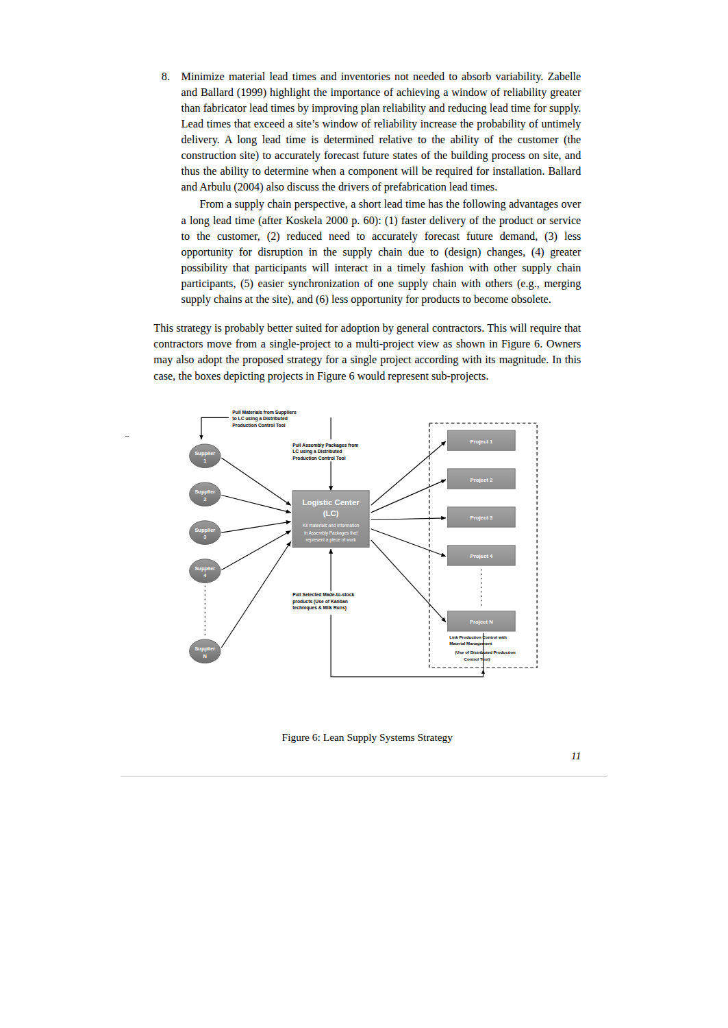8.
Minimize material lead times and inventories not needed to absorb variability. Zabelle and Ballard (1999) highlight the importance of achieving a window of reliability greater than fabricator lead times by improving plan reliability and reducing lead time for supply. Lead times that exceed a site’s window of reliability increase the probability of untimely delivery. A long lead time is determined relative to the ability of the customer (the construction site) to accurately forecast future states of the building process on site, and thus the ability to determine when a component will be required for installation. Ballard and Arbulu (2004) also discuss the drivers of prefabrication lead times.
From a supply chain perspective, a short lead time has the following advantages over a long lead time (after Koskela 2000 p. 60): (1) faster delivery of the product or service to the customer, (2) reduced need to accurately forecast future demand, (3) less opportunity for disruption in the supply chain due to (design) changes, (4) greater possibility that participants will interact in a timely fashion with other supply chain participants, (5) easier synchronization of one supply chain with others (e.g., merging supply chains at the site), and (6) less opportunity for products to become obsolete.
This strategy is probably better suited for adoption by general contractors. This will require that contractors move from a single-project to a multi-project view as shown in Figure 6. Owners may also adopt the proposed strategy for a single project according with its magnitude. In this case, the boxes depicting projects in Figure 6 would represent sub-projects.
Pull Materials from Suppliers to LC using a Distributed Production Control Tool Pull Assembly Packages from LC using a Distributed Production Control Tool Supplier 1 Supplier 2 Supplier 3 Supplier 4 Supplier N Logistic Center (LC) Kit materials and information in Assembly Packages that represent a piece of work Project 1 Project 2 Project 3 Project 4 Project N Pull Selected Made-to-stock products (Use of Kanban techniques & Milk Runs) Link Production Control with Material Management (Use of Distributed Production Control Tool)
Figure 6: Lean Supply Systems Strategy
11